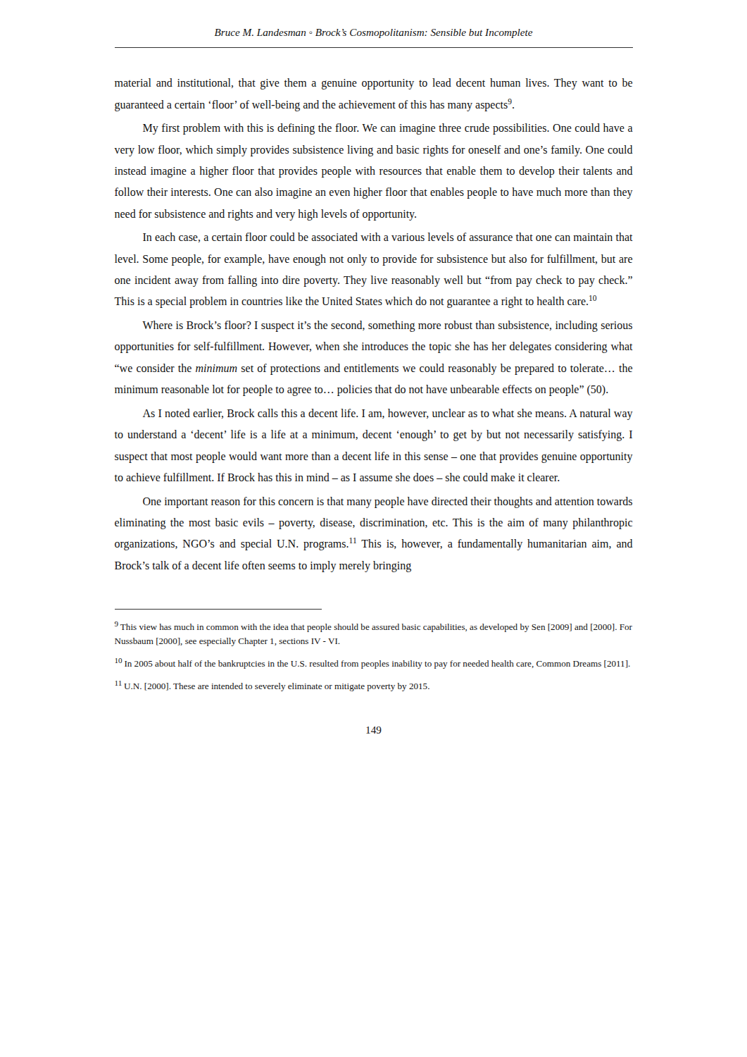Bruce M. Landesman ◦ Brock’s Cosmopolitanism: Sensible but Incomplete
material and institutional, that give them a genuine opportunity to lead decent human lives. They want to be guaranteed a certain ‘floor’ of well-being and the achievement of this has many aspects9.
My first problem with this is defining the floor. We can imagine three crude possibilities. One could have a very low floor, which simply provides subsistence living and basic rights for oneself and one’s family. One could instead imagine a higher floor that provides people with resources that enable them to develop their talents and follow their interests. One can also imagine an even higher floor that enables people to have much more than they need for subsistence and rights and very high levels of opportunity.
In each case, a certain floor could be associated with a various levels of assurance that one can maintain that level. Some people, for example, have enough not only to provide for subsistence but also for fulfillment, but are one incident away from falling into dire poverty. They live reasonably well but “from pay check to pay check.” This is a special problem in countries like the United States which do not guarantee a right to health care.10
Where is Brock’s floor? I suspect it’s the second, something more robust than subsistence, including serious opportunities for self-fulfillment. However, when she introduces the topic she has her delegates considering what “we consider the minimum set of protections and entitlements we could reasonably be prepared to tolerate… the minimum reasonable lot for people to agree to… policies that do not have unbearable effects on people” (50).
As I noted earlier, Brock calls this a decent life. I am, however, unclear as to what she means. A natural way to understand a ‘decent’ life is a life at a minimum, decent ‘enough’ to get by but not necessarily satisfying. I suspect that most people would want more than a decent life in this sense – one that provides genuine opportunity to achieve fulfillment. If Brock has this in mind – as I assume she does – she could make it clearer.
One important reason for this concern is that many people have directed their thoughts and attention towards eliminating the most basic evils – poverty, disease, discrimination, etc. This is the aim of many philanthropic organizations, NGO’s and special U.N. programs.11 This is, however, a fundamentally humanitarian aim, and Brock’s talk of a decent life often seems to imply merely bringing
9 This view has much in common with the idea that people should be assured basic capabilities, as developed by Sen [2009] and [2000]. For Nussbaum [2000], see especially Chapter 1, sections IV - VI.
10 In 2005 about half of the bankruptcies in the U.S. resulted from peoples inability to pay for needed health care, Common Dreams [2011].
11 U.N. [2000]. These are intended to severely eliminate or mitigate poverty by 2015.
149